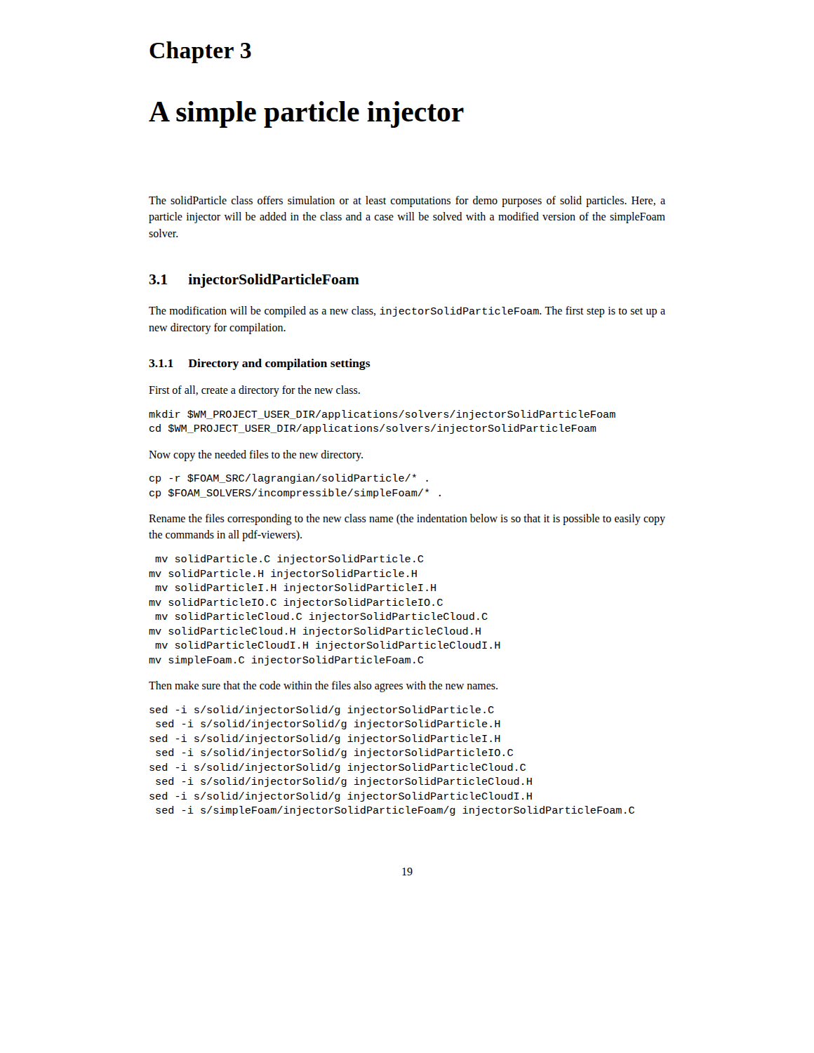Chapter 3
A simple particle injector
The solidParticle class offers simulation or at least computations for demo purposes of solid particles. Here, a particle injector will be added in the class and a case will be solved with a modified version of the simpleFoam solver.
3.1injectorSolidParticleFoam
The modification will be compiled as a new class, injectorSolidParticleFoam. The first step is to set up a new directory for compilation.
3.1.1 Directory and compilation settings
First of all, create a directory for the new class.
mkdir $WM_PROJECT_USER_DIR/applications/solvers/injectorSolidParticleFoam
cd $WM_PROJECT_USER_DIR/applications/solvers/injectorSolidParticleFoam
Now copy the needed files to the new directory.
cp -r $FOAM_SRC/lagrangian/solidParticle/* .
cp $FOAM_SOLVERS/incompressible/simpleFoam/* .
Rename the files corresponding to the new class name (the indentation below is so that it is possible to easily copy the commands in all pdf-viewers).
 mv solidParticle.C injectorSolidParticle.C
mv solidParticle.H injectorSolidParticle.H
 mv solidParticleI.H injectorSolidParticleI.H
mv solidParticleIO.C injectorSolidParticleIO.C
 mv solidParticleCloud.C injectorSolidParticleCloud.C
mv solidParticleCloud.H injectorSolidParticleCloud.H
 mv solidParticleCloudI.H injectorSolidParticleCloudI.H
mv simpleFoam.C injectorSolidParticleFoam.C
Then make sure that the code within the files also agrees with the new names.
sed -i s/solid/injectorSolid/g injectorSolidParticle.C
 sed -i s/solid/injectorSolid/g injectorSolidParticle.H
sed -i s/solid/injectorSolid/g injectorSolidParticleI.H
 sed -i s/solid/injectorSolid/g injectorSolidParticleIO.C
sed -i s/solid/injectorSolid/g injectorSolidParticleCloud.C
 sed -i s/solid/injectorSolid/g injectorSolidParticleCloud.H
sed -i s/solid/injectorSolid/g injectorSolidParticleCloudI.H
 sed -i s/simpleFoam/injectorSolidParticleFoam/g injectorSolidParticleFoam.C
19